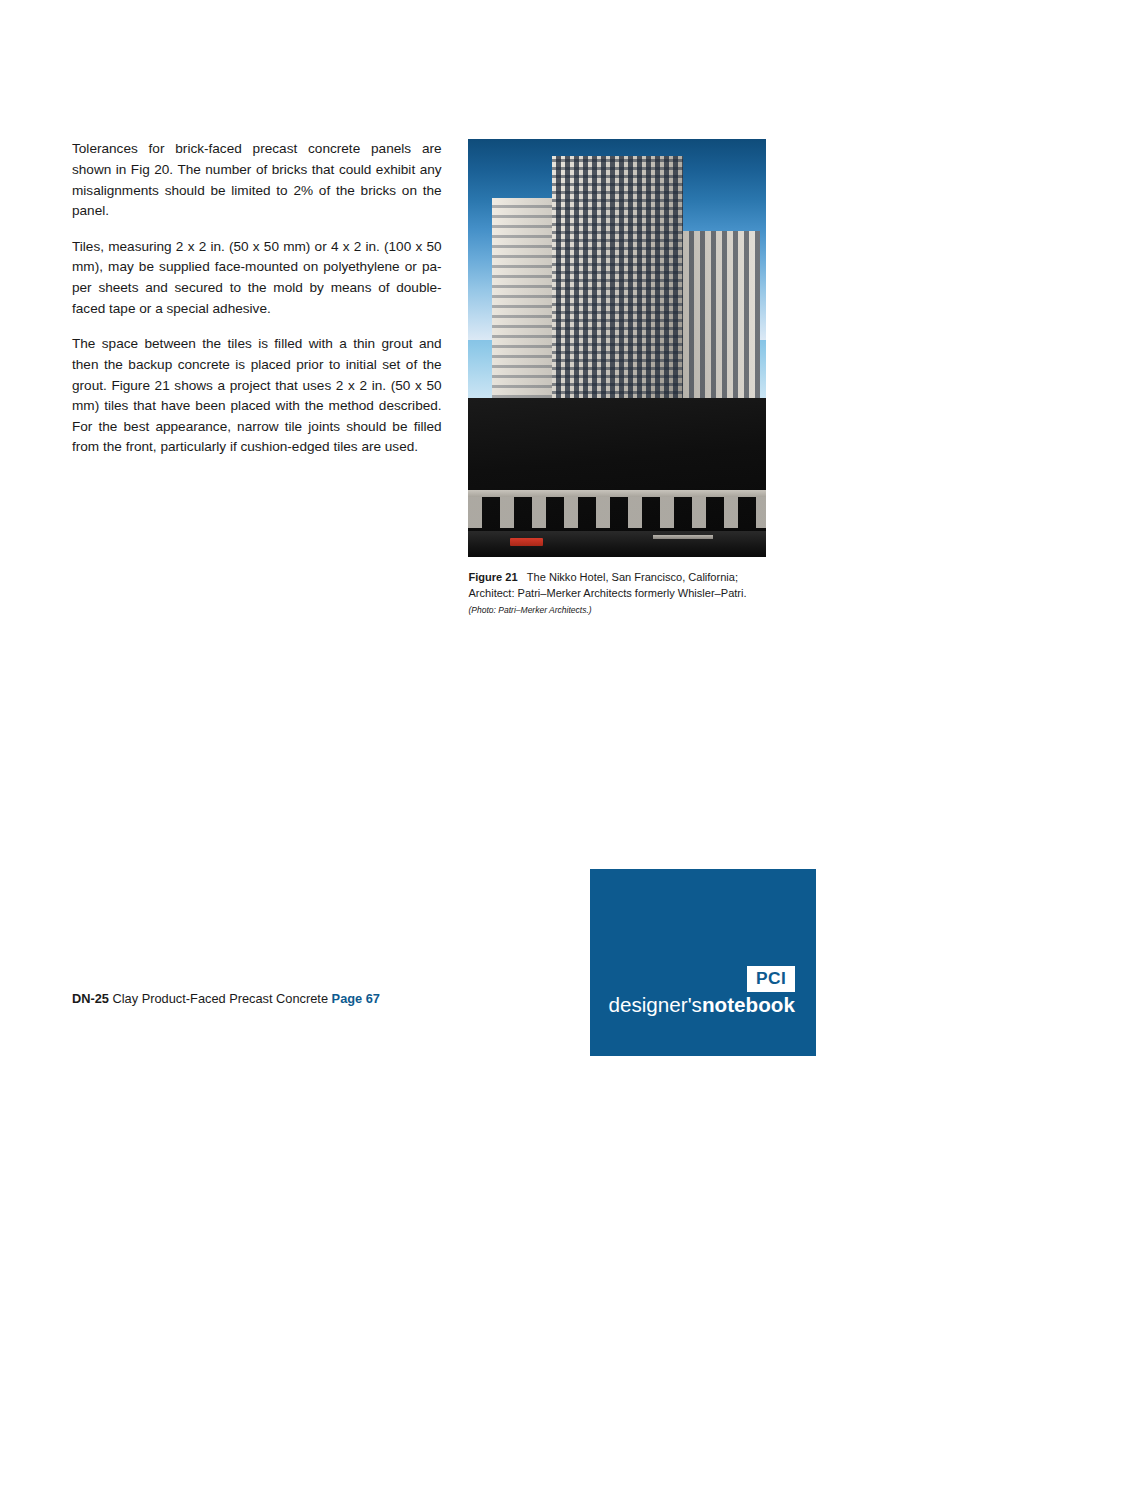Tolerances for brick-faced precast concrete panels are shown in Fig 20. The number of bricks that could exhibit any misalignments should be limited to 2% of the bricks on the panel.
Tiles, measuring 2 x 2 in. (50 x 50 mm) or 4 x 2 in. (100 x 50 mm), may be supplied face-mounted on polyethylene or paper sheets and secured to the mold by means of double-faced tape or a special adhesive.
The space between the tiles is filled with a thin grout and then the backup concrete is placed prior to initial set of the grout. Figure 21 shows a project that uses 2 x 2 in. (50 x 50 mm) tiles that have been placed with the method described. For the best appearance, narrow tile joints should be filled from the front, particularly if cushion-edged tiles are used.
Figure 21 The Nikko Hotel, San Francisco, California; Architect: Patri–Merker Architects formerly Whisler–Patri. (Photo: Patri–Merker Architects.)
PCI
designer's notebook
DN-25 Clay Product-Faced Precast Concrete Page 67